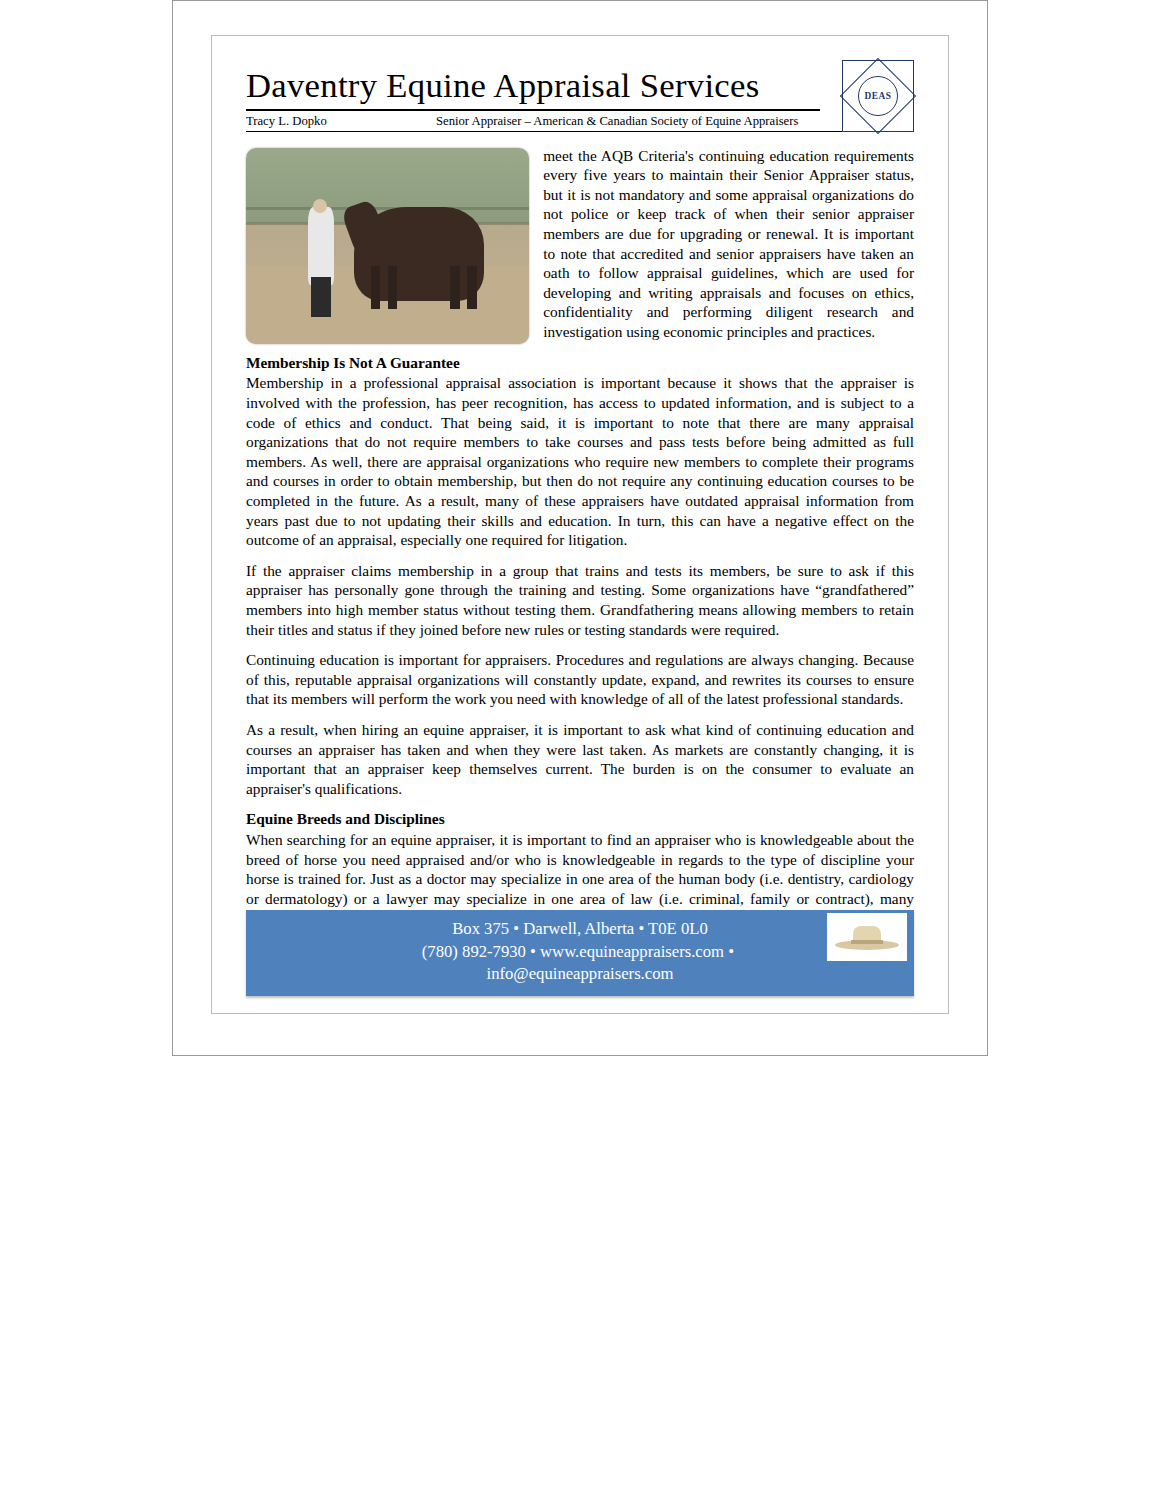DEAS
Daventry Equine Appraisal Services
Tracy L. Dopko Senior Appraiser – American & Canadian Society of Equine Appraisers
meet the AQB Criteria's continuing education requirements every five years to maintain their Senior Appraiser status, but it is not mandatory and some appraisal organizations do not police or keep track of when their senior appraiser members are due for upgrading or renewal. It is important to note that accredited and senior appraisers have taken an oath to follow appraisal guidelines, which are used for developing and writing appraisals and focuses on ethics, confidentiality and performing diligent research and investigation using economic principles and practices.
Membership Is Not A Guarantee
Membership in a professional appraisal association is important because it shows that the appraiser is involved with the profession, has peer recognition, has access to updated information, and is subject to a code of ethics and conduct. That being said, it is important to note that there are many appraisal organizations that do not require members to take courses and pass tests before being admitted as full members. As well, there are appraisal organizations who require new members to complete their programs and courses in order to obtain membership, but then do not require any continuing education courses to be completed in the future. As a result, many of these appraisers have outdated appraisal information from years past due to not updating their skills and education. In turn, this can have a negative effect on the outcome of an appraisal, especially one required for litigation.
If the appraiser claims membership in a group that trains and tests its members, be sure to ask if this appraiser has personally gone through the training and testing. Some organizations have “grandfathered” members into high member status without testing them. Grandfathering means allowing members to retain their titles and status if they joined before new rules or testing standards were required.
Continuing education is important for appraisers. Procedures and regulations are always changing. Because of this, reputable appraisal organizations will constantly update, expand, and rewrites its courses to ensure that its members will perform the work you need with knowledge of all of the latest professional standards.
As a result, when hiring an equine appraiser, it is important to ask what kind of continuing education and courses an appraiser has taken and when they were last taken. As markets are constantly changing, it is important that an appraiser keep themselves current. The burden is on the consumer to evaluate an appraiser's qualifications.
Equine Breeds and Disciplines
When searching for an equine appraiser, it is important to find an appraiser who is knowledgeable about the breed of horse you need appraised and/or who is knowledgeable in regards to the type of discipline your horse is trained for. Just as a doctor may specialize in one area of the human body (i.e. dentistry, cardiology or dermatology) or a lawyer may specialize in one area of law (i.e. criminal, family or contract), many equine appraisers will often specialize in specific breeds and disciplines. Other equine appraisers will have a diverse background and offer appraisals for
Box 375 • Darwell, Alberta • T0E 0L0 (780) 892-7930 • www.equineappraisers.com • info@equineappraisers.com